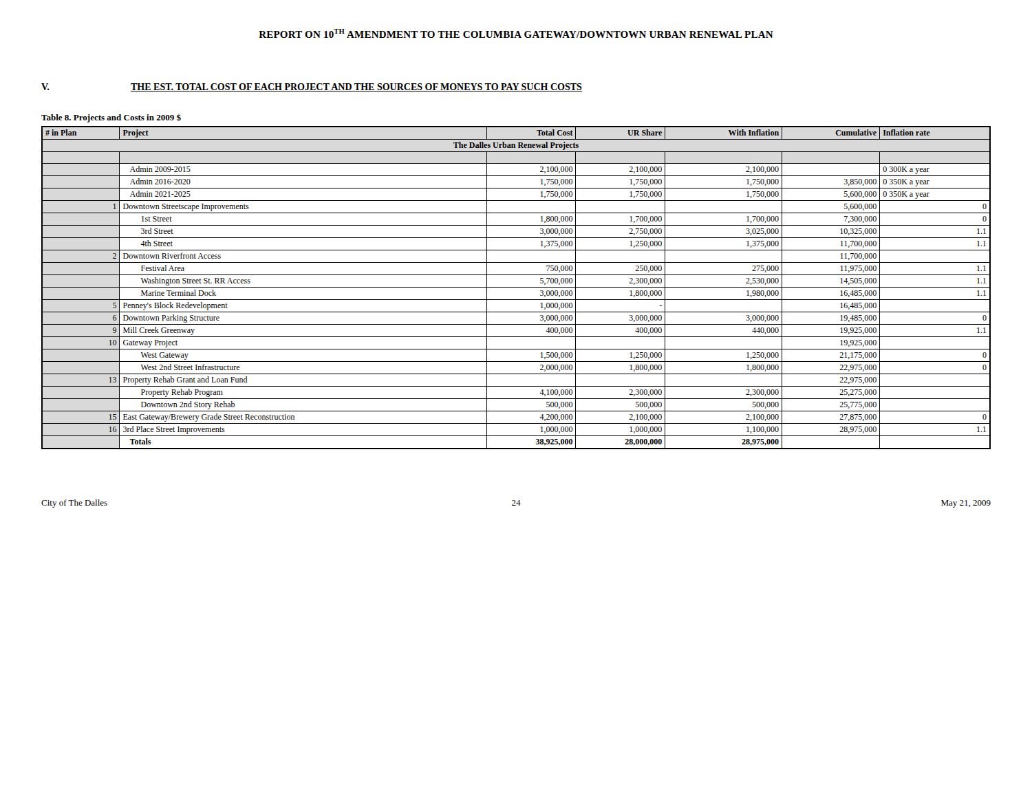REPORT ON 10TH AMENDMENT TO THE COLUMBIA GATEWAY/DOWNTOWN URBAN RENEWAL PLAN
V. THE EST. TOTAL COST OF EACH PROJECT AND THE SOURCES OF MONEYS TO PAY SUCH COSTS
Table 8. Projects and Costs in 2009 $
| The Dalles Urban Renewal Projects |
| # in Plan | Project | Total Cost | UR Share | With Inflation | Cumulative | Inflation rate |
| | Admin 2009-2015 | 2,100,000 | 2,100,000 | 2,100,000 | | 0 300K a year |
| | Admin 2016-2020 | 1,750,000 | 1,750,000 | 1,750,000 | 3,850,000 | 0 350K a year |
| | Admin 2021-2025 | 1,750,000 | 1,750,000 | 1,750,000 | 5,600,000 | 0 350K a year |
| 1 | Downtown Streetscape Improvements | | | | 5,600,000 | 0 |
| | 1st Street | 1,800,000 | 1,700,000 | 1,700,000 | 7,300,000 | 0 |
| | 3rd Street | 3,000,000 | 2,750,000 | 3,025,000 | 10,325,000 | 1.1 |
| | 4th Street | 1,375,000 | 1,250,000 | 1,375,000 | 11,700,000 | 1.1 |
| 2 | Downtown Riverfront Access | | | | 11,700,000 | |
| | Festival Area | 750,000 | 250,000 | 275,000 | 11,975,000 | 1.1 |
| | Washington Street St. RR Access | 5,700,000 | 2,300,000 | 2,530,000 | 14,505,000 | 1.1 |
| | Marine Terminal Dock | 3,000,000 | 1,800,000 | 1,980,000 | 16,485,000 | 1.1 |
| 5 | Penney's Block Redevelopment | 1,000,000 | - | | 16,485,000 | |
| 6 | Downtown Parking Structure | 3,000,000 | 3,000,000 | 3,000,000 | 19,485,000 | 0 |
| 9 | Mill Creek Greenway | 400,000 | 400,000 | 440,000 | 19,925,000 | 1.1 |
| 10 | Gateway Project | | | | 19,925,000 | |
| | West Gateway | 1,500,000 | 1,250,000 | 1,250,000 | 21,175,000 | 0 |
| | West 2nd Street Infrastructure | 2,000,000 | 1,800,000 | 1,800,000 | 22,975,000 | 0 |
| 13 | Property Rehab Grant and Loan Fund | | | | 22,975,000 | |
| | Property Rehab Program | 4,100,000 | 2,300,000 | 2,300,000 | 25,275,000 | |
| | Downtown 2nd Story Rehab | 500,000 | 500,000 | 500,000 | 25,775,000 | |
| 15 | East Gateway/Brewery Grade Street Reconstruction | 4,200,000 | 2,100,000 | 2,100,000 | 27,875,000 | 0 |
| 16 | 3rd Place Street Improvements | 1,000,000 | 1,000,000 | 1,100,000 | 28,975,000 | 1.1 |
| | Totals | 38,925,000 | 28,000,000 | 28,975,000 | | |
City of The Dalles
24
May 21, 2009